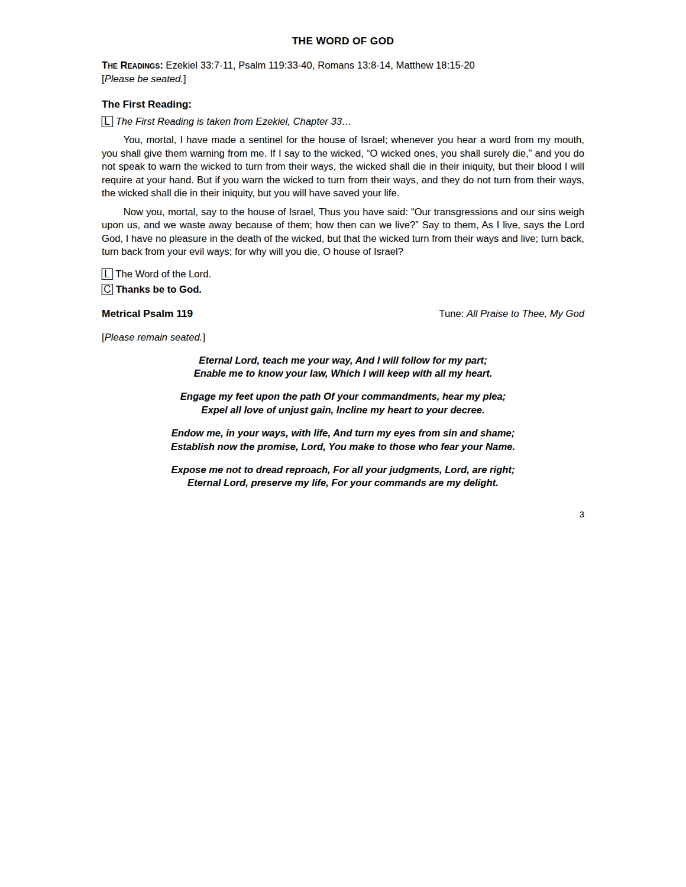THE WORD OF GOD
The Readings: Ezekiel 33:7-11, Psalm 119:33-40, Romans 13:8-14, Matthew 18:15-20
[Please be seated.]
The First Reading:
🄻 The First Reading is taken from Ezekiel, Chapter 33…
You, mortal, I have made a sentinel for the house of Israel; whenever you hear a word from my mouth, you shall give them warning from me. If I say to the wicked, “O wicked ones, you shall surely die,” and you do not speak to warn the wicked to turn from their ways, the wicked shall die in their iniquity, but their blood I will require at your hand. But if you warn the wicked to turn from their ways, and they do not turn from their ways, the wicked shall die in their iniquity, but you will have saved your life.
Now you, mortal, say to the house of Israel, Thus you have said: “Our transgressions and our sins weigh upon us, and we waste away because of them; how then can we live?” Say to them, As I live, says the Lord God, I have no pleasure in the death of the wicked, but that the wicked turn from their ways and live; turn back, turn back from your evil ways; for why will you die, O house of Israel?
🄻 The Word of the Lord.
🄲 Thanks be to God.
Metrical Psalm 119
Tune: All Praise to Thee, My God
[Please remain seated.]
Eternal Lord, teach me your way, And I will follow for my part;
Enable me to know your law, Which I will keep with all my heart.
Engage my feet upon the path Of your commandments, hear my plea;
Expel all love of unjust gain, Incline my heart to your decree.
Endow me, in your ways, with life, And turn my eyes from sin and shame;
Establish now the promise, Lord, You make to those who fear your Name.
Expose me not to dread reproach, For all your judgments, Lord, are right;
Eternal Lord, preserve my life, For your commands are my delight.
3